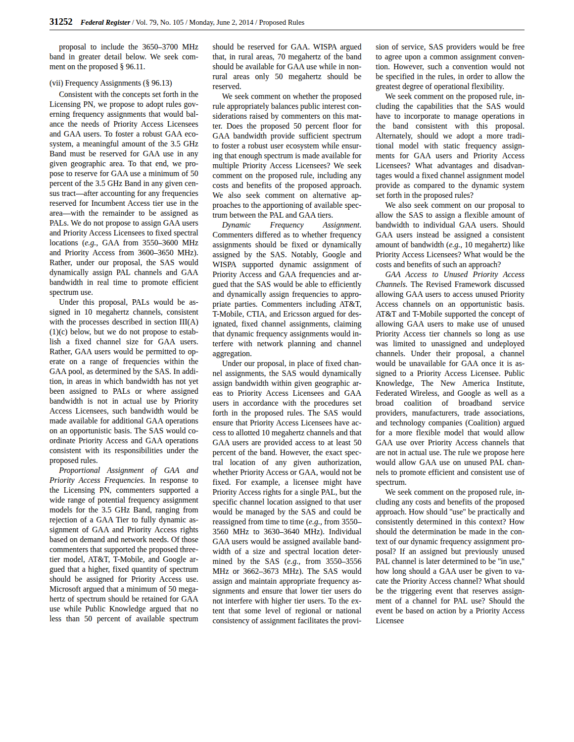31252 Federal Register / Vol. 79, No. 105 / Monday, June 2, 2014 / Proposed Rules
proposal to include the 3650–3700 MHz band in greater detail below. We seek comment on the proposed § 96.11.
(vii) Frequency Assignments (§ 96.13)
Consistent with the concepts set forth in the Licensing PN, we propose to adopt rules governing frequency assignments that would balance the needs of Priority Access Licensees and GAA users. To foster a robust GAA ecosystem, a meaningful amount of the 3.5 GHz Band must be reserved for GAA use in any given geographic area. To that end, we propose to reserve for GAA use a minimum of 50 percent of the 3.5 GHz Band in any given census tract—after accounting for any frequencies reserved for Incumbent Access tier use in the area—with the remainder to be assigned as PALs. We do not propose to assign GAA users and Priority Access Licensees to fixed spectral locations (e.g., GAA from 3550–3600 MHz and Priority Access from 3600–3650 MHz). Rather, under our proposal, the SAS would dynamically assign PAL channels and GAA bandwidth in real time to promote efficient spectrum use.
Under this proposal, PALs would be assigned in 10 megahertz channels, consistent with the processes described in section III(A)(1)(c) below, but we do not propose to establish a fixed channel size for GAA users. Rather, GAA users would be permitted to operate on a range of frequencies within the GAA pool, as determined by the SAS. In addition, in areas in which bandwidth has not yet been assigned to PALs or where assigned bandwidth is not in actual use by Priority Access Licensees, such bandwidth would be made available for additional GAA operations on an opportunistic basis. The SAS would coordinate Priority Access and GAA operations consistent with its responsibilities under the proposed rules.
Proportional Assignment of GAA and Priority Access Frequencies. In response to the Licensing PN, commenters supported a wide range of potential frequency assignment models for the 3.5 GHz Band, ranging from rejection of a GAA Tier to fully dynamic assignment of GAA and Priority Access rights based on demand and network needs. Of those commenters that supported the proposed three-tier model, AT&T, T-Mobile, and Google argued that a higher, fixed quantity of spectrum should be assigned for Priority Access use. Microsoft argued that a minimum of 50 megahertz of spectrum should be retained for GAA use while Public Knowledge argued that no less than 50 percent of available spectrum should be reserved for GAA. WISPA argued that, in rural areas, 70 megahertz of the band should be available for GAA use while in non-rural areas only 50 megahertz should be reserved.
We seek comment on whether the proposed rule appropriately balances public interest considerations raised by commenters on this matter. Does the proposed 50 percent floor for GAA bandwidth provide sufficient spectrum to foster a robust user ecosystem while ensuring that enough spectrum is made available for multiple Priority Access Licensees? We seek comment on the proposed rule, including any costs and benefits of the proposed approach. We also seek comment on alternative approaches to the apportioning of available spectrum between the PAL and GAA tiers.
Dynamic Frequency Assignment. Commenters differed as to whether frequency assignments should be fixed or dynamically assigned by the SAS. Notably, Google and WISPA supported dynamic assignment of Priority Access and GAA frequencies and argued that the SAS would be able to efficiently and dynamically assign frequencies to appropriate parties. Commenters including AT&T, T-Mobile, CTIA, and Ericsson argued for designated, fixed channel assignments, claiming that dynamic frequency assignments would interfere with network planning and channel aggregation.
Under our proposal, in place of fixed channel assignments, the SAS would dynamically assign bandwidth within given geographic areas to Priority Access Licensees and GAA users in accordance with the procedures set forth in the proposed rules. The SAS would ensure that Priority Access Licensees have access to allotted 10 megahertz channels and that GAA users are provided access to at least 50 percent of the band. However, the exact spectral location of any given authorization, whether Priority Access or GAA, would not be fixed. For example, a licensee might have Priority Access rights for a single PAL, but the specific channel location assigned to that user would be managed by the SAS and could be reassigned from time to time (e.g., from 3550–3560 MHz to 3630–3640 MHz). Individual GAA users would be assigned available bandwidth of a size and spectral location determined by the SAS (e.g., from 3550–3556 MHz or 3662–3673 MHz). The SAS would assign and maintain appropriate frequency assignments and ensure that lower tier users do not interfere with higher tier users. To the extent that some level of regional or national consistency of assignment facilitates the provision of service, SAS providers would be free to agree upon a common assignment convention. However, such a convention would not be specified in the rules, in order to allow the greatest degree of operational flexibility.
We seek comment on the proposed rule, including the capabilities that the SAS would have to incorporate to manage operations in the band consistent with this proposal. Alternately, should we adopt a more traditional model with static frequency assignments for GAA users and Priority Access Licensees? What advantages and disadvantages would a fixed channel assignment model provide as compared to the dynamic system set forth in the proposed rules?
We also seek comment on our proposal to allow the SAS to assign a flexible amount of bandwidth to individual GAA users. Should GAA users instead be assigned a consistent amount of bandwidth (e.g., 10 megahertz) like Priority Access Licensees? What would be the costs and benefits of such an approach?
GAA Access to Unused Priority Access Channels. The Revised Framework discussed allowing GAA users to access unused Priority Access channels on an opportunistic basis. AT&T and T-Mobile supported the concept of allowing GAA users to make use of unused Priority Access tier channels so long as use was limited to unassigned and undeployed channels. Under their proposal, a channel would be unavailable for GAA once it is assigned to a Priority Access Licensee. Public Knowledge, The New America Institute, Federated Wireless, and Google as well as a broad coalition of broadband service providers, manufacturers, trade associations, and technology companies (Coalition) argued for a more flexible model that would allow GAA use over Priority Access channels that are not in actual use. The rule we propose here would allow GAA use on unused PAL channels to promote efficient and consistent use of spectrum.
We seek comment on the proposed rule, including any costs and benefits of the proposed approach. How should ''use'' be practically and consistently determined in this context? How should the determination be made in the context of our dynamic frequency assignment proposal? If an assigned but previously unused PAL channel is later determined to be ''in use,'' how long should a GAA user be given to vacate the Priority Access channel? What should be the triggering event that reserves assignment of a channel for PAL use? Should the event be based on action by a Priority Access Licensee